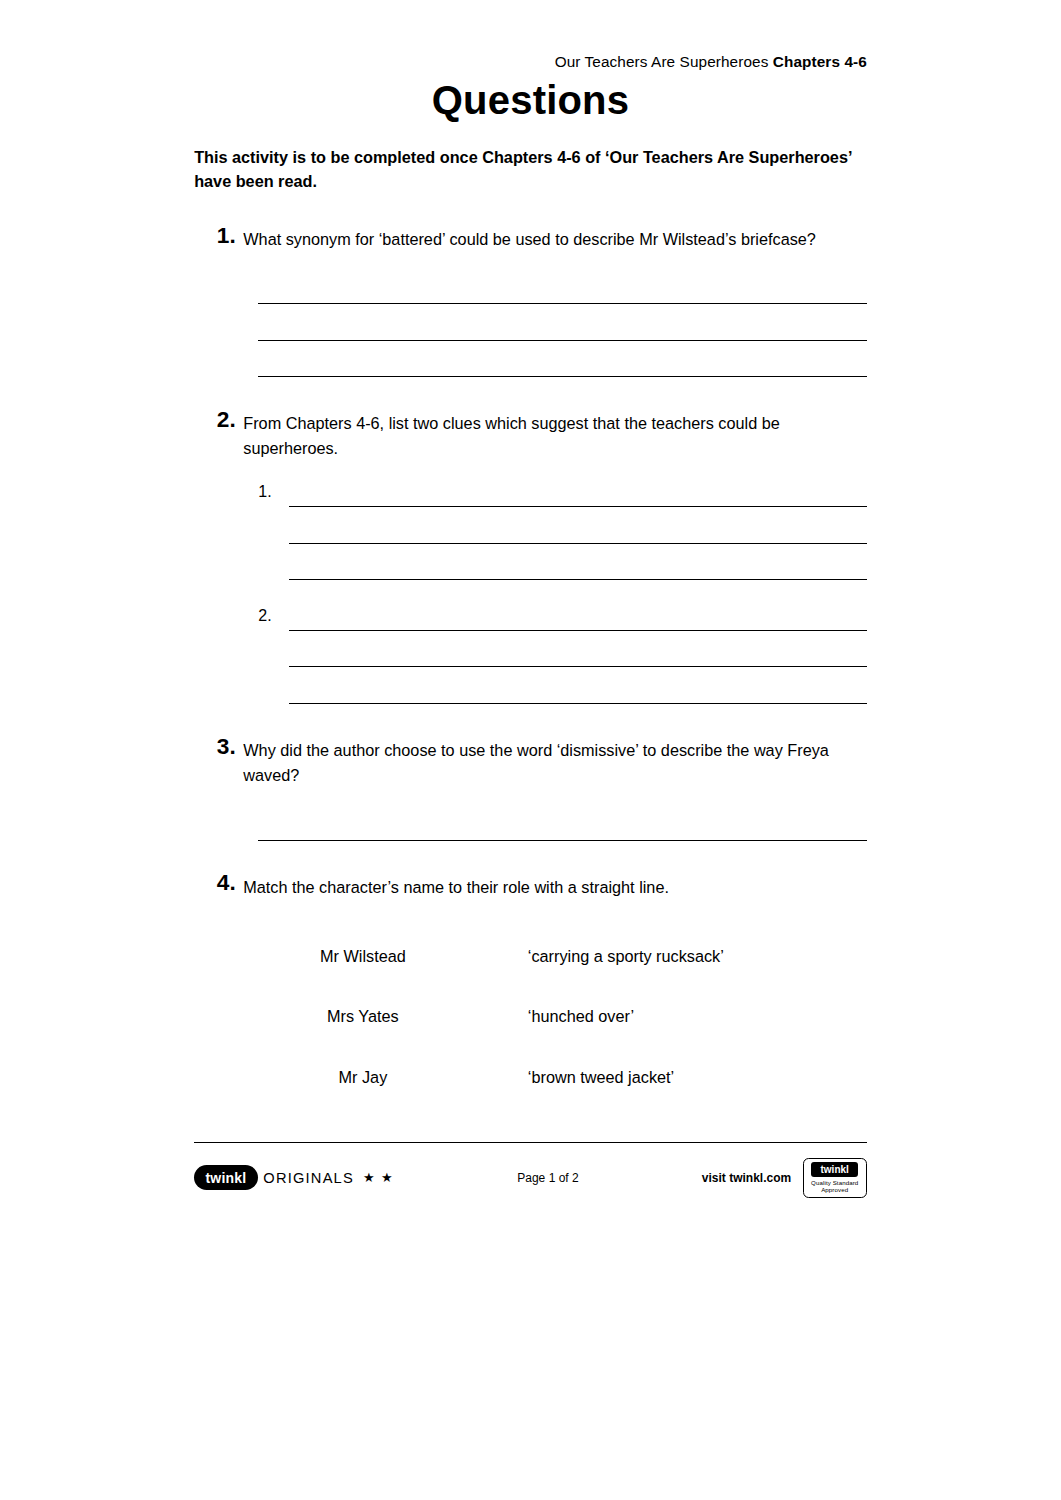Our Teachers Are Superheroes Chapters 4-6
Questions
This activity is to be completed once Chapters 4-6 of ‘Our Teachers Are Superheroes’ have been read.
1.
What synonym for ‘battered’ could be used to describe Mr Wilstead’s briefcase?
2.
From Chapters 4-6, list two clues which suggest that the teachers could be superheroes.
1.
2.
3.
Why did the author choose to use the word ‘dismissive’ to describe the way Freya waved?
4.
Match the character’s name to their role with a straight line.
| Mr Wilstead | ‘carrying a sporty rucksack’ |
| Mrs Yates | ‘hunched over’ |
| Mr Jay | ‘brown tweed jacket’ |
twinkl ORIGINALS ★ ★
Page 1 of 2
visit twinkl.com twinkl Quality Standard
Approved